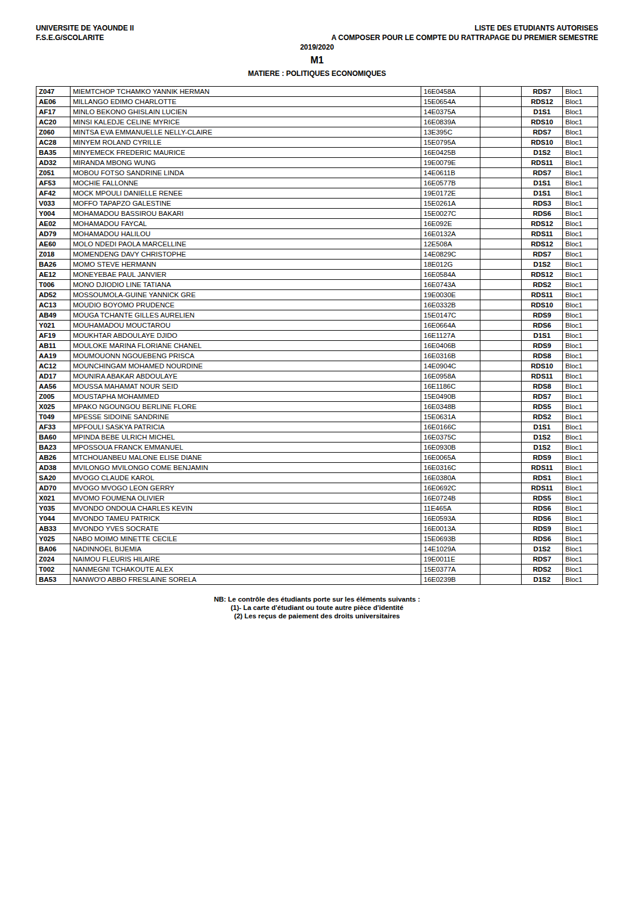UNIVERSITE DE YAOUNDE II LISTE DES ETUDIANTS AUTORISES
F.S.E.G/SCOLARITE A COMPOSER POUR LE COMPTE DU RATTRAPAGE DU PREMIER SEMESTRE
2019/2020
M1
MATIERE : POLITIQUES ECONOMIQUES
| Z047 | MIEMTCHOP TCHAMKO YANNIK HERMAN | 16E0458A | | RDS7 | Bloc1 |
| AE06 | MILLANGO EDIMO CHARLOTTE | 15E0654A | | RDS12 | Bloc1 |
| AF17 | MINLO BEKONO GHISLAIN LUCIEN | 14E0375A | | D1S1 | Bloc1 |
| AC20 | MINSI KALEDJE CELINE MYRICE | 16E0839A | | RDS10 | Bloc1 |
| Z060 | MINTSA EVA EMMANUELLE NELLY-CLAIRE | 13E395C | | RDS7 | Bloc1 |
| AC28 | MINYEM ROLAND CYRILLE | 15E0795A | | RDS10 | Bloc1 |
| BA35 | MINYEMECK FREDERIC MAURICE | 16E0425B | | D1S2 | Bloc1 |
| AD32 | MIRANDA MBONG WUNG | 19E0079E | | RDS11 | Bloc1 |
| Z051 | MOBOU FOTSO SANDRINE LINDA | 14E0611B | | RDS7 | Bloc1 |
| AF53 | MOCHIE FALLONNE | 16E0577B | | D1S1 | Bloc1 |
| AF42 | MOCK MPOULI DANIELLE RENEE | 19E0172E | | D1S1 | Bloc1 |
| V033 | MOFFO TAPAPZO GALESTINE | 15E0261A | | RDS3 | Bloc1 |
| Y004 | MOHAMADOU BASSIROU BAKARI | 15E0027C | | RDS6 | Bloc1 |
| AE02 | MOHAMADOU FAYCAL | 16E092E | | RDS12 | Bloc1 |
| AD79 | MOHAMADOU HALILOU | 16E0132A | | RDS11 | Bloc1 |
| AE60 | MOLO NDEDI PAOLA MARCELLINE | 12E508A | | RDS12 | Bloc1 |
| Z018 | MOMENDENG DAVY CHRISTOPHE | 14E0829C | | RDS7 | Bloc1 |
| BA26 | MOMO STEVE HERMANN | 18E012G | | D1S2 | Bloc1 |
| AE12 | MONEYEBAE PAUL JANVIER | 16E0584A | | RDS12 | Bloc1 |
| T006 | MONO DJIODIO LINE TATIANA | 16E0743A | | RDS2 | Bloc1 |
| AD52 | MOSSOUMOLA-GUINE YANNICK GRE | 19E0030E | | RDS11 | Bloc1 |
| AC13 | MOUDIO BOYOMO PRUDENCE | 16E0332B | | RDS10 | Bloc1 |
| AB49 | MOUGA TCHANTE GILLES AURELIEN | 15E0147C | | RDS9 | Bloc1 |
| Y021 | MOUHAMADOU MOUCTAROU | 16E0664A | | RDS6 | Bloc1 |
| AF19 | MOUKHTAR ABDOULAYE DJIDO | 16E1127A | | D1S1 | Bloc1 |
| AB11 | MOULOKE MARINA FLORIANE CHANEL | 16E0406B | | RDS9 | Bloc1 |
| AA19 | MOUMOUONN NGOUEBENG PRISCA | 16E0316B | | RDS8 | Bloc1 |
| AC12 | MOUNCHINGAM MOHAMED NOURDINE | 14E0904C | | RDS10 | Bloc1 |
| AD17 | MOUNIRA ABAKAR ABDOULAYE | 16E0958A | | RDS11 | Bloc1 |
| AA56 | MOUSSA MAHAMAT NOUR SEID | 16E1186C | | RDS8 | Bloc1 |
| Z005 | MOUSTAPHA MOHAMMED | 15E0490B | | RDS7 | Bloc1 |
| X025 | MPAKO NGOUNGOU BERLINE FLORE | 16E0348B | | RDS5 | Bloc1 |
| T049 | MPESSE SIDOINE SANDRINE | 15E0631A | | RDS2 | Bloc1 |
| AF33 | MPFOULI SASKYA PATRICIA | 16E0166C | | D1S1 | Bloc1 |
| BA60 | MPINDA BEBE ULRICH MICHEL | 16E0375C | | D1S2 | Bloc1 |
| BA23 | MPOSSOUA FRANCK EMMANUEL | 16E0930B | | D1S2 | Bloc1 |
| AB26 | MTCHOUANBEU MALONE ELISE DIANE | 16E0065A | | RDS9 | Bloc1 |
| AD38 | MVILONGO MVILONGO COME BENJAMIN | 16E0316C | | RDS11 | Bloc1 |
| SA20 | MVOGO CLAUDE KAROL | 16E0380A | | RDS1 | Bloc1 |
| AD70 | MVOGO MVOGO LEON GERRY | 16E0692C | | RDS11 | Bloc1 |
| X021 | MVOMO FOUMENA OLIVIER | 16E0724B | | RDS5 | Bloc1 |
| Y035 | MVONDO ONDOUA CHARLES KEVIN | 11E465A | | RDS6 | Bloc1 |
| Y044 | MVONDO TAMEU PATRICK | 16E0593A | | RDS6 | Bloc1 |
| AB33 | MVONDO YVES SOCRATE | 16E0013A | | RDS9 | Bloc1 |
| Y025 | NABO MOIMO MINETTE CECILE | 15E0693B | | RDS6 | Bloc1 |
| BA06 | NADINNOEL BIJEMIA | 14E1029A | | D1S2 | Bloc1 |
| Z024 | NAIMOU FLEURIS HILAIRE | 19E0011E | | RDS7 | Bloc1 |
| T002 | NANMEGNI TCHAKOUTE ALEX | 15E0377A | | RDS2 | Bloc1 |
| BA53 | NANWO'O ABBO FRESLAINE SORELA | 16E0239B | | D1S2 | Bloc1 |
NB: Le contrôle des étudiants porte sur les éléments suivants :
(1)- La carte d'étudiant ou toute autre pièce d'identité
(2) Les reçus de paiement des droits universitaires